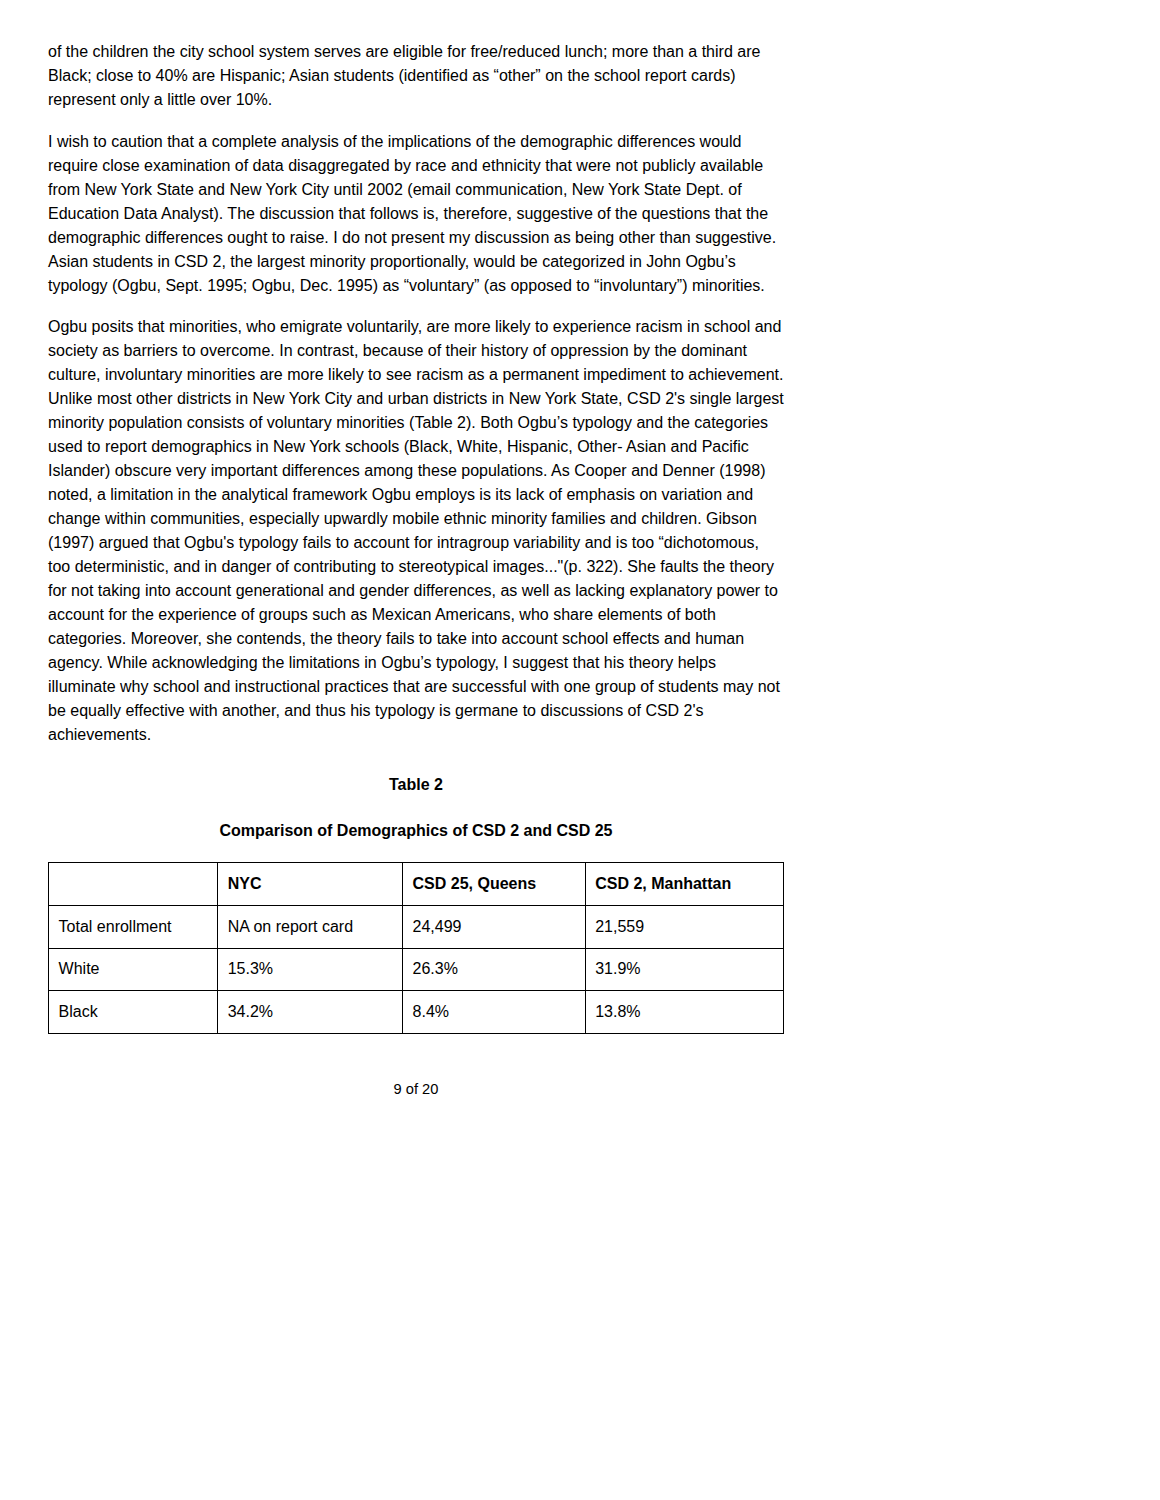of the children the city school system serves are eligible for free/reduced lunch; more than a third are Black; close to 40% are Hispanic; Asian students (identified as “other” on the school report cards) represent only a little over 10%.
I wish to caution that a complete analysis of the implications of the demographic differences would require close examination of data disaggregated by race and ethnicity that were not publicly available from New York State and New York City until 2002 (email communication, New York State Dept. of Education Data Analyst). The discussion that follows is, therefore, suggestive of the questions that the demographic differences ought to raise. I do not present my discussion as being other than suggestive. Asian students in CSD 2, the largest minority proportionally, would be categorized in John Ogbu’s typology (Ogbu, Sept. 1995; Ogbu, Dec. 1995) as “voluntary” (as opposed to “involuntary”) minorities.
Ogbu posits that minorities, who emigrate voluntarily, are more likely to experience racism in school and society as barriers to overcome. In contrast, because of their history of oppression by the dominant culture, involuntary minorities are more likely to see racism as a permanent impediment to achievement. Unlike most other districts in New York City and urban districts in New York State, CSD 2's single largest minority population consists of voluntary minorities (Table 2). Both Ogbu’s typology and the categories used to report demographics in New York schools (Black, White, Hispanic, Other- Asian and Pacific Islander) obscure very important differences among these populations. As Cooper and Denner (1998) noted, a limitation in the analytical framework Ogbu employs is its lack of emphasis on variation and change within communities, especially upwardly mobile ethnic minority families and children. Gibson (1997) argued that Ogbu's typology fails to account for intragroup variability and is too “dichotomous, too deterministic, and in danger of contributing to stereotypical images..."(p. 322). She faults the theory for not taking into account generational and gender differences, as well as lacking explanatory power to account for the experience of groups such as Mexican Americans, who share elements of both categories. Moreover, she contends, the theory fails to take into account school effects and human agency. While acknowledging the limitations in Ogbu’s typology, I suggest that his theory helps illuminate why school and instructional practices that are successful with one group of students may not be equally effective with another, and thus his typology is germane to discussions of CSD 2's achievements.
Table 2
Comparison of Demographics of CSD 2 and CSD 25
| | NYC | CSD 25, Queens | CSD 2, Manhattan |
| --- | --- | --- | --- |
| Total enrollment | NA on report card | 24,499 | 21,559 |
| White | 15.3% | 26.3% | 31.9% |
| Black | 34.2% | 8.4% | 13.8% |
9 of 20